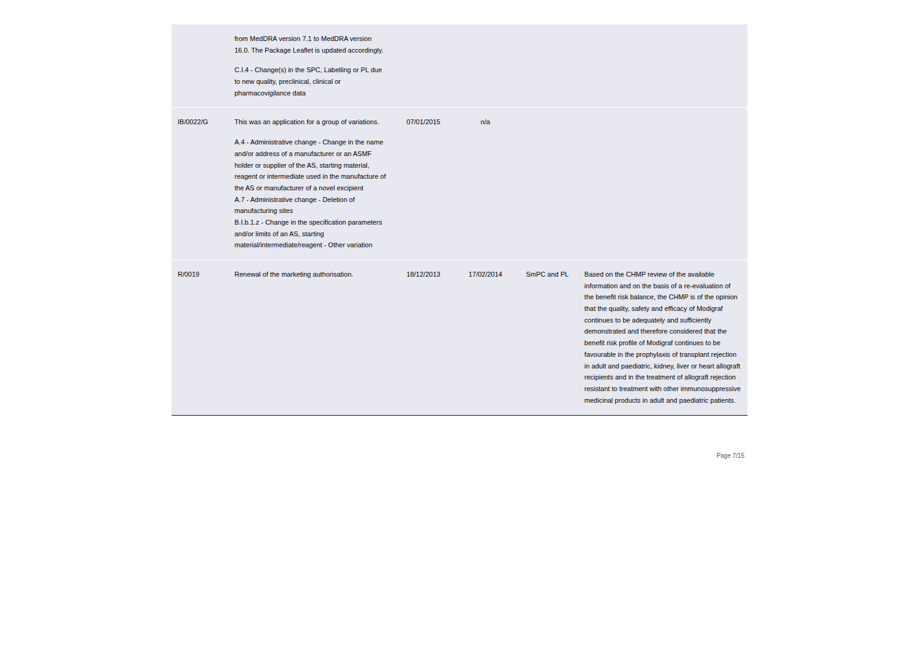| | from MedDRA version 7.1 to MedDRA version 16.0. The Package Leaflet is updated accordingly. C.I.4 - Change(s) in the SPC, Labelling or PL due to new quality, preclinical, clinical or pharmacovigilance data | | | | |
| IB/0022/G | This was an application for a group of variations. A.4 - Administrative change - Change in the name and/or address of a manufacturer or an ASMF holder or supplier of the AS, starting material, reagent or intermediate used in the manufacture of the AS or manufacturer of a novel excipient A.7 - Administrative change - Deletion of manufacturing sites B.I.b.1.z - Change in the specification parameters and/or limits of an AS, starting material/intermediate/reagent - Other variation | 07/01/2015 | n/a | | |
| R/0019 | Renewal of the marketing authorisation. | 18/12/2013 | 17/02/2014 | SmPC and PL | Based on the CHMP review of the available information and on the basis of a re-evaluation of the benefit risk balance, the CHMP is of the opinion that the quality, safety and efficacy of Modigraf continues to be adequately and sufficiently demonstrated and therefore considered that the benefit risk profile of Modigraf continues to be favourable in the prophylaxis of transplant rejection in adult and paediatric, kidney, liver or heart allograft recipients and in the treatment of allograft rejection resistant to treatment with other immunosuppressive medicinal products in adult and paediatric patients. |
Page 7/15